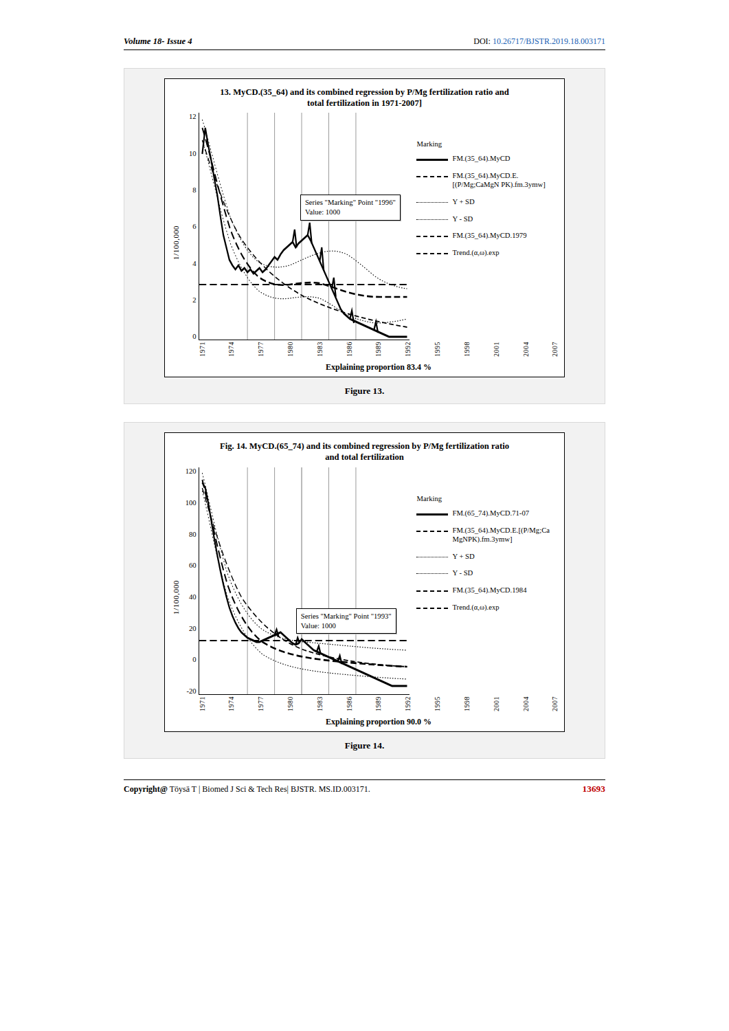Volume 18- Issue 4
DOI: 10.26717/BJSTR.2019.18.003171
13. MyCD.(35_64) and its combined regression by P/Mg fertilization ratio and
total fertilization in 1971-2007]
1/100,000
121086420
Series "Marking" Point "1996"
Value: 1000
Marking
FM.(35_64).MyCD
FM.(35_64).MyCD.E.[(P/Mg;CaMgN PK).fm.3ymw]
Y + SD
Y - SD
FM.(35_64).MyCD.1979
Trend.(α,ω).exp
1971197419771980198319861989199219951998200120042007
Explaining proportion 83.4 %
Figure 13.
Fig. 14. MyCD.(65_74) and its combined regression by P/Mg fertilization ratio
and total fertilization
1/100,000
120100806040200-20
Series "Marking" Point "1993"
Value: 1000
Marking
FM.(65_74).MyCD.71-07
FM.(35_64).MyCD.E.[(P/Mg;Ca MgNPK).fm.3ymw]
Y + SD
Y - SD
FM.(35_64).MyCD.1984
Trend.(α,ω).exp
1971197419771980198319861989199219951998200120042007
Explaining proportion 90.0 %
Figure 14.
Copyright@ Töysä T | Biomed J Sci & Tech Res| BJSTR. MS.ID.003171.
13693